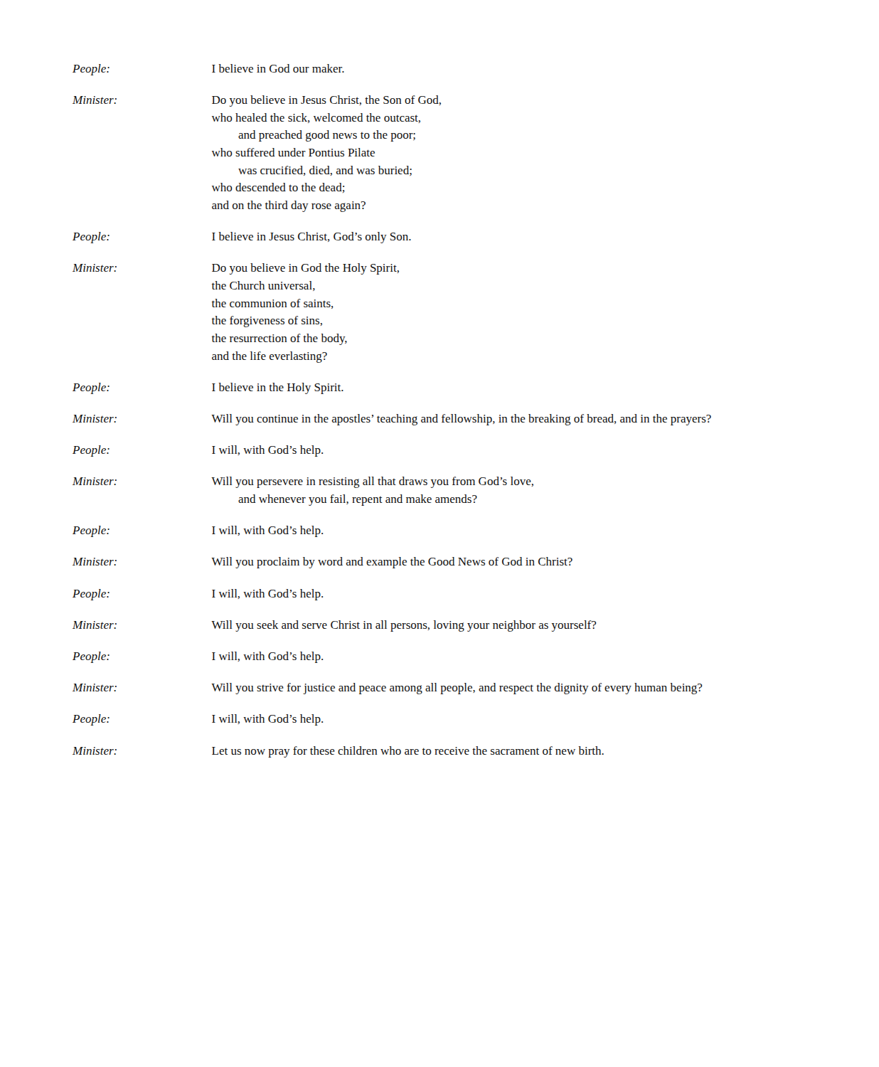People:
I believe in God our maker.
Minister:
Do you believe in Jesus Christ, the Son of God, who healed the sick, welcomed the outcast, and preached good news to the poor; who suffered under Pontius Pilate was crucified, died, and was buried; who descended to the dead; and on the third day rose again?
People:
I believe in Jesus Christ, God’s only Son.
Minister:
Do you believe in God the Holy Spirit, the Church universal, the communion of saints, the forgiveness of sins, the resurrection of the body, and the life everlasting?
People:
I believe in the Holy Spirit.
Minister:
Will you continue in the apostles’ teaching and fellowship, in the breaking of bread, and in the prayers?
People:
I will, with God’s help.
Minister:
Will you persevere in resisting all that draws you from God’s love, and whenever you fail, repent and make amends?
People:
I will, with God’s help.
Minister:
Will you proclaim by word and example the Good News of God in Christ?
People:
I will, with God’s help.
Minister:
Will you seek and serve Christ in all persons, loving your neighbor as yourself?
People:
I will, with God’s help.
Minister:
Will you strive for justice and peace among all people, and respect the dignity of every human being?
People:
I will, with God’s help.
Minister:
Let us now pray for these children who are to receive the sacrament of new birth.